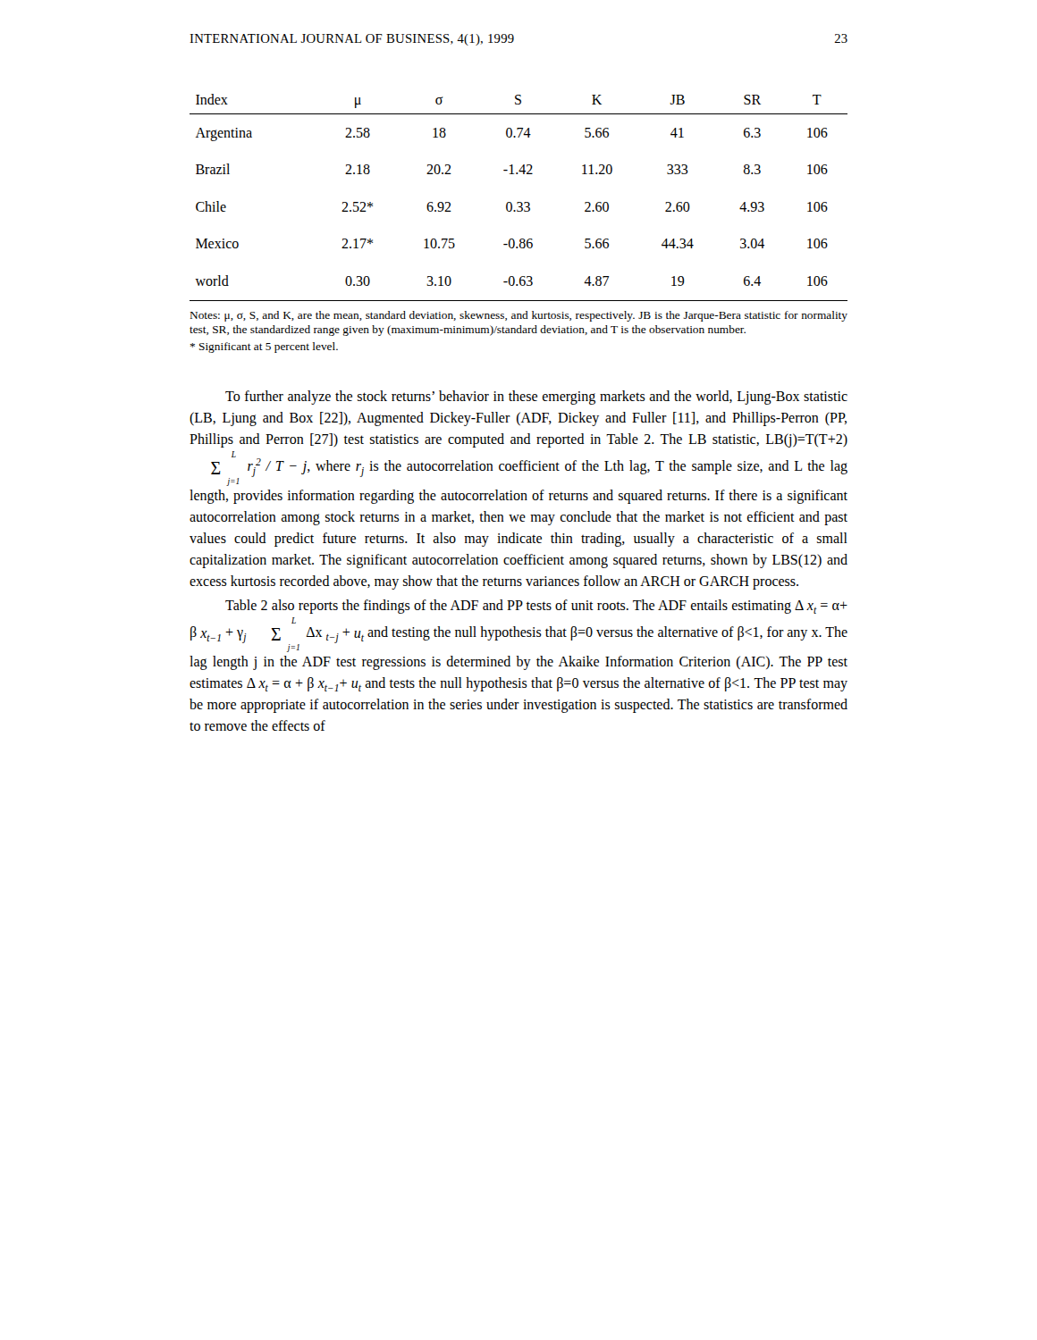INTERNATIONAL JOURNAL OF BUSINESS, 4(1), 1999 23
| Index | μ | σ | S | K | JB | SR | T |
| --- | --- | --- | --- | --- | --- | --- | --- |
| Argentina | 2.58 | 18 | 0.74 | 5.66 | 41 | 6.3 | 106 |
| Brazil | 2.18 | 20.2 | -1.42 | 11.20 | 333 | 8.3 | 106 |
| Chile | 2.52* | 6.92 | 0.33 | 2.60 | 2.60 | 4.93 | 106 |
| Mexico | 2.17* | 10.75 | -0.86 | 5.66 | 44.34 | 3.04 | 106 |
| world | 0.30 | 3.10 | -0.63 | 4.87 | 19 | 6.4 | 106 |
Notes: μ, σ, S, and K, are the mean, standard deviation, skewness, and kurtosis, respectively. JB is the Jarque-Bera statistic for normality test, SR, the standardized range given by (maximum-minimum)/standard deviation, and T is the observation number.
* Significant at 5 percent level.
To further analyze the stock returns’ behavior in these emerging markets and the world, Ljung-Box statistic (LB, Ljung and Box [22]), Augmented Dickey-Fuller (ADF, Dickey and Fuller [11], and Phillips-Perron (PP, Phillips and Perron [27]) test statistics are computed and reported in Table 2. The LB statistic, LB(j)=T(T+2) LΣj=1 rj2 / T − j, where rj is the autocorrelation coefficient of the Lth lag, T the sample size, and L the lag length, provides information regarding the autocorrelation of returns and squared returns. If there is a significant autocorrelation among stock returns in a market, then we may conclude that the market is not efficient and past values could predict future returns. It also may indicate thin trading, usually a characteristic of a small capitalization market. The significant autocorrelation coefficient among squared returns, shown by LBS(12) and excess kurtosis recorded above, may show that the returns variances follow an ARCH or GARCH process.
Table 2 also reports the findings of the ADF and PP tests of unit roots. The ADF entails estimating Δ xt = α+ β xt−1 + γj LΣj=1 Δx t−j + ut and testing the null hypothesis that β=0 versus the alternative of β<1, for any x. The lag length j in the ADF test regressions is determined by the Akaike Information Criterion (AIC). The PP test estimates Δ xt = α + β xt−1+ ut and tests the null hypothesis that β=0 versus the alternative of β<1. The PP test may be more appropriate if autocorrelation in the series under investigation is suspected. The statistics are transformed to remove the effects of